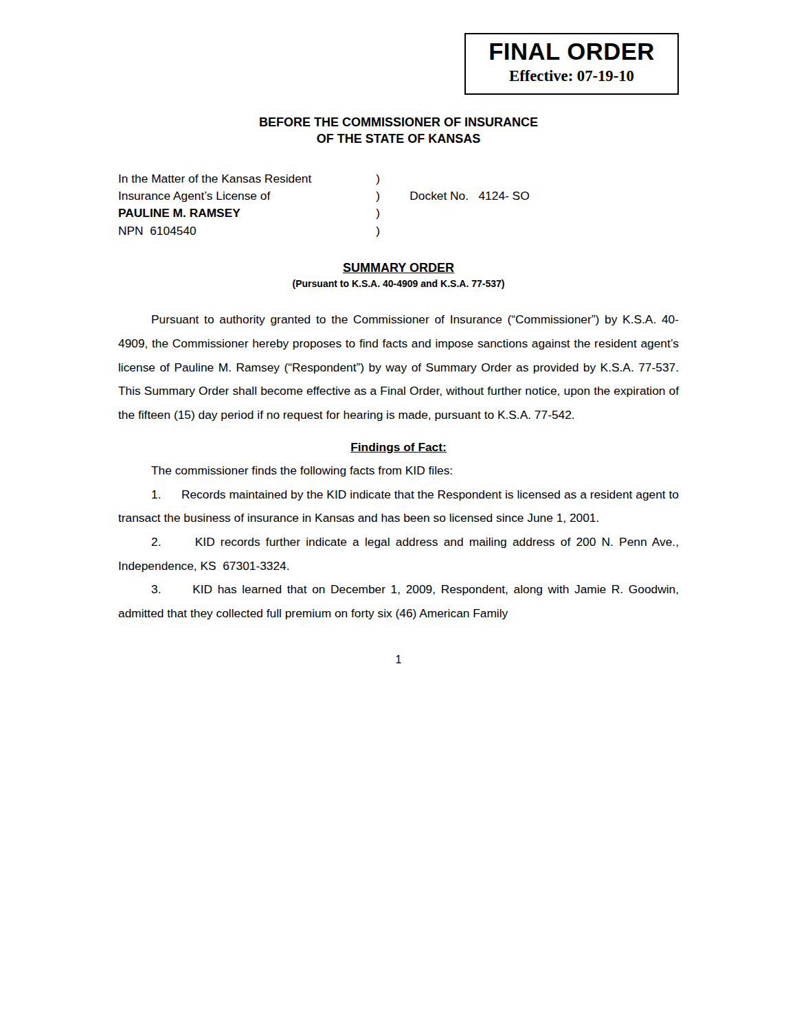FINAL ORDER
Effective: 07-19-10
BEFORE THE COMMISSIONER OF INSURANCE
OF THE STATE OF KANSAS
| In the Matter of the Kansas Resident | ) | |
| Insurance Agent’s License of | ) | Docket No. 4124- SO |
| PAULINE M. RAMSEY | ) | |
| NPN 6104540 | ) | |
SUMMARY ORDER
(Pursuant to K.S.A. 40-4909 and K.S.A. 77-537)
Pursuant to authority granted to the Commissioner of Insurance (“Commissioner”) by K.S.A. 40-4909, the Commissioner hereby proposes to find facts and impose sanctions against the resident agent’s license of Pauline M. Ramsey (“Respondent”) by way of Summary Order as provided by K.S.A. 77-537. This Summary Order shall become effective as a Final Order, without further notice, upon the expiration of the fifteen (15) day period if no request for hearing is made, pursuant to K.S.A. 77-542.
Findings of Fact:
The commissioner finds the following facts from KID files:
1. Records maintained by the KID indicate that the Respondent is licensed as a resident agent to transact the business of insurance in Kansas and has been so licensed since June 1, 2001.
2. KID records further indicate a legal address and mailing address of 200 N. Penn Ave., Independence, KS 67301-3324.
3. KID has learned that on December 1, 2009, Respondent, along with Jamie R. Goodwin, admitted that they collected full premium on forty six (46) American Family
1